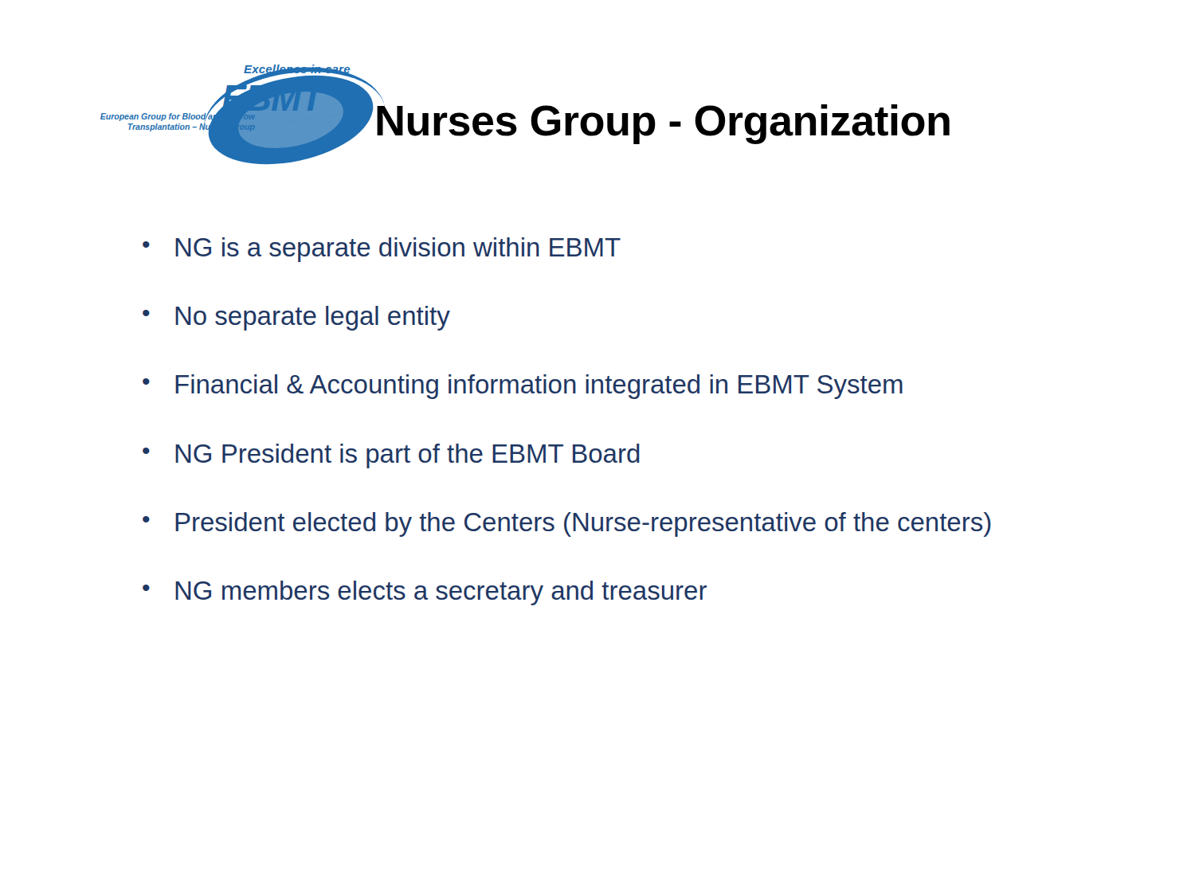Excellence in care
EBMT
European Group for Blood and Marrow
Transplantation – Nurses Group
Nurses Group - Organization
NG is a separate division within EBMT
No separate legal entity
Financial & Accounting information integrated in EBMT System
NG President is part of the EBMT Board
President elected by the Centers (Nurse-representative of the centers)
NG members elects a secretary and treasurer